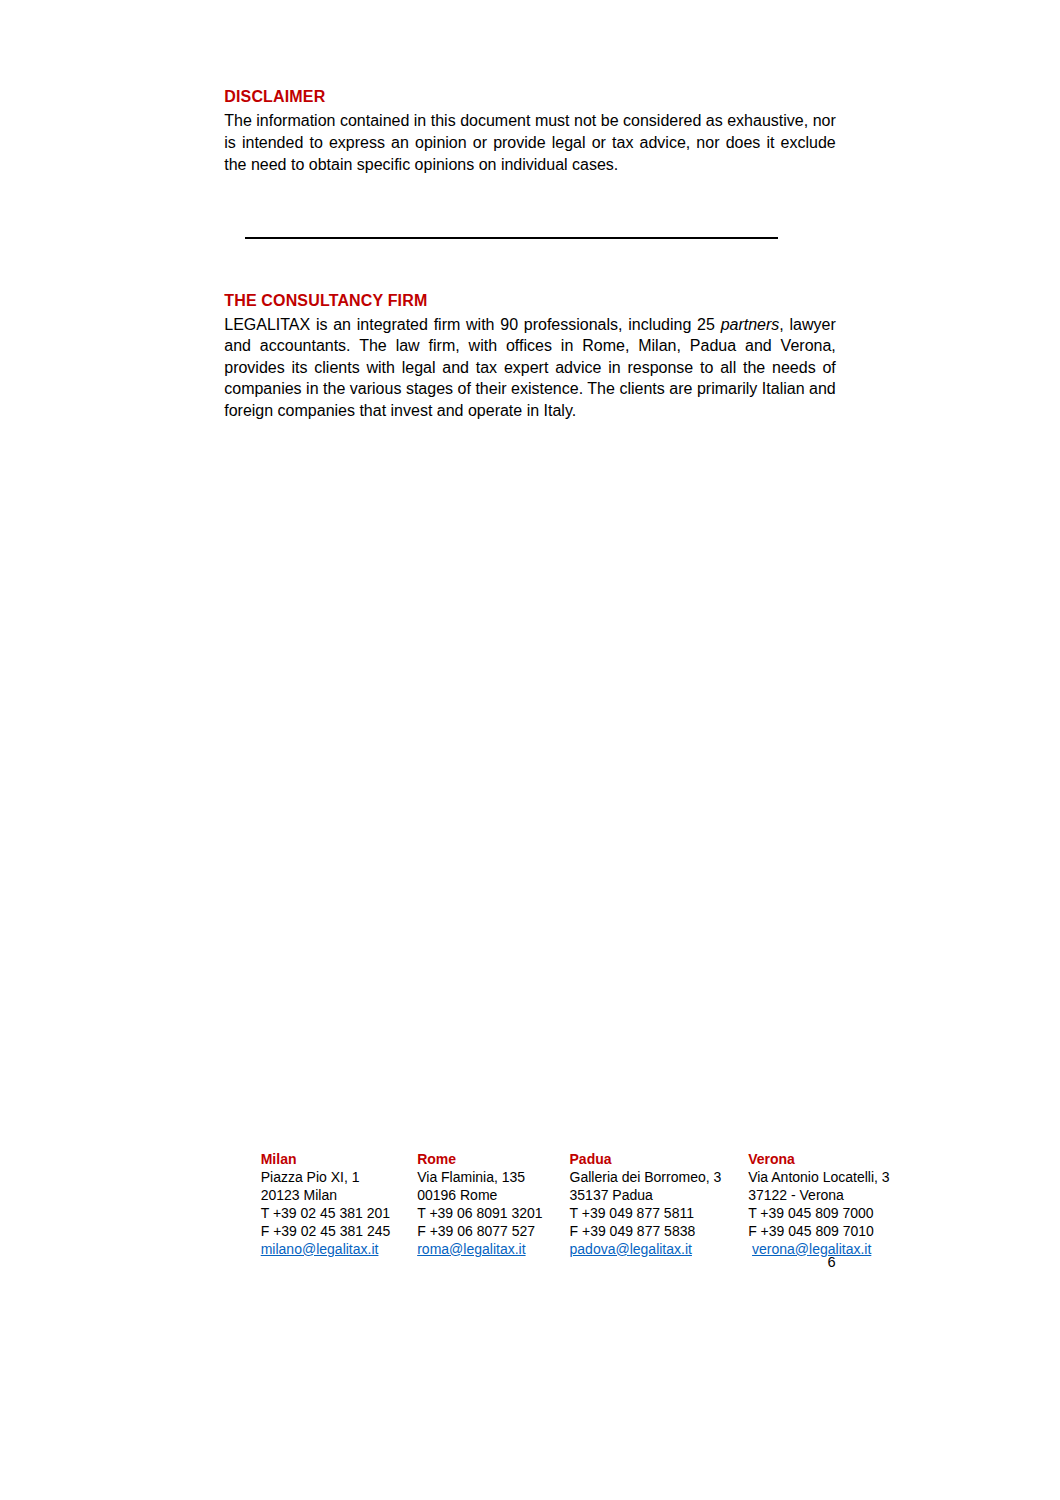DISCLAIMER
The information contained in this document must not be considered as exhaustive, nor is intended to express an opinion or provide legal or tax advice, nor does it exclude the need to obtain specific opinions on individual cases.
THE CONSULTANCY FIRM
LEGALITAX is an integrated firm with 90 professionals, including 25 partners, lawyer and accountants. The law firm, with offices in Rome, Milan, Padua and Verona, provides its clients with legal and tax expert advice in response to all the needs of companies in the various stages of their existence. The clients are primarily Italian and foreign companies that invest and operate in Italy.
| Milan | Rome | Padua | Verona |
| Piazza Pio XI, 1 20123 Milan T +39 02 45 381 201 F +39 02 45 381 245 milano@legalitax.it | Via Flaminia, 135 00196 Rome T +39 06 8091 3201 F +39 06 8077 527 roma@legalitax.it | Galleria dei Borromeo, 3 35137 Padua T +39 049 877 5811 F +39 049 877 5838 padova@legalitax.it | Via Antonio Locatelli, 3 37122 - Verona T +39 045 809 7000 F +39 045 809 7010 verona@legalitax.it |
6